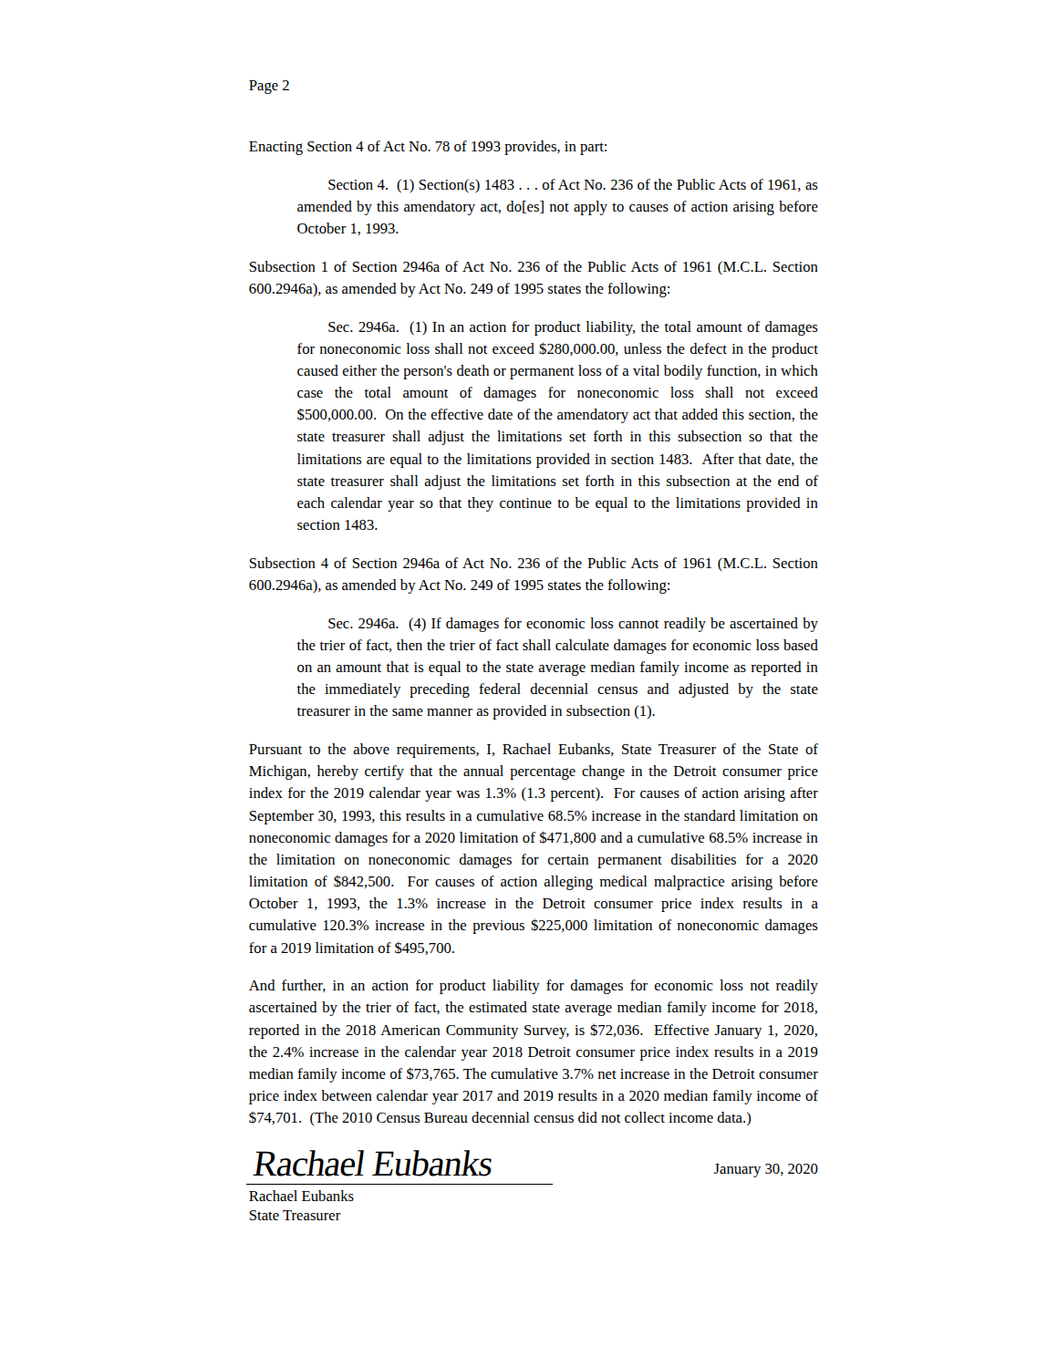Page 2
Enacting Section 4 of Act No. 78 of 1993 provides, in part:
Section 4. (1) Section(s) 1483 . . . of Act No. 236 of the Public Acts of 1961, as amended by this amendatory act, do[es] not apply to causes of action arising before October 1, 1993.
Subsection 1 of Section 2946a of Act No. 236 of the Public Acts of 1961 (M.C.L. Section 600.2946a), as amended by Act No. 249 of 1995 states the following:
Sec. 2946a. (1) In an action for product liability, the total amount of damages for noneconomic loss shall not exceed $280,000.00, unless the defect in the product caused either the person's death or permanent loss of a vital bodily function, in which case the total amount of damages for noneconomic loss shall not exceed $500,000.00. On the effective date of the amendatory act that added this section, the state treasurer shall adjust the limitations set forth in this subsection so that the limitations are equal to the limitations provided in section 1483. After that date, the state treasurer shall adjust the limitations set forth in this subsection at the end of each calendar year so that they continue to be equal to the limitations provided in section 1483.
Subsection 4 of Section 2946a of Act No. 236 of the Public Acts of 1961 (M.C.L. Section 600.2946a), as amended by Act No. 249 of 1995 states the following:
Sec. 2946a. (4) If damages for economic loss cannot readily be ascertained by the trier of fact, then the trier of fact shall calculate damages for economic loss based on an amount that is equal to the state average median family income as reported in the immediately preceding federal decennial census and adjusted by the state treasurer in the same manner as provided in subsection (1).
Pursuant to the above requirements, I, Rachael Eubanks, State Treasurer of the State of Michigan, hereby certify that the annual percentage change in the Detroit consumer price index for the 2019 calendar year was 1.3% (1.3 percent). For causes of action arising after September 30, 1993, this results in a cumulative 68.5% increase in the standard limitation on noneconomic damages for a 2020 limitation of $471,800 and a cumulative 68.5% increase in the limitation on noneconomic damages for certain permanent disabilities for a 2020 limitation of $842,500. For causes of action alleging medical malpractice arising before October 1, 1993, the 1.3% increase in the Detroit consumer price index results in a cumulative 120.3% increase in the previous $225,000 limitation of noneconomic damages for a 2019 limitation of $495,700.
And further, in an action for product liability for damages for economic loss not readily ascertained by the trier of fact, the estimated state average median family income for 2018, reported in the 2018 American Community Survey, is $72,036. Effective January 1, 2020, the 2.4% increase in the calendar year 2018 Detroit consumer price index results in a 2019 median family income of $73,765. The cumulative 3.7% net increase in the Detroit consumer price index between calendar year 2017 and 2019 results in a 2020 median family income of $74,701. (The 2010 Census Bureau decennial census did not collect income data.)
Rachael Eubanks
January 30, 2020
Rachael Eubanks State Treasurer